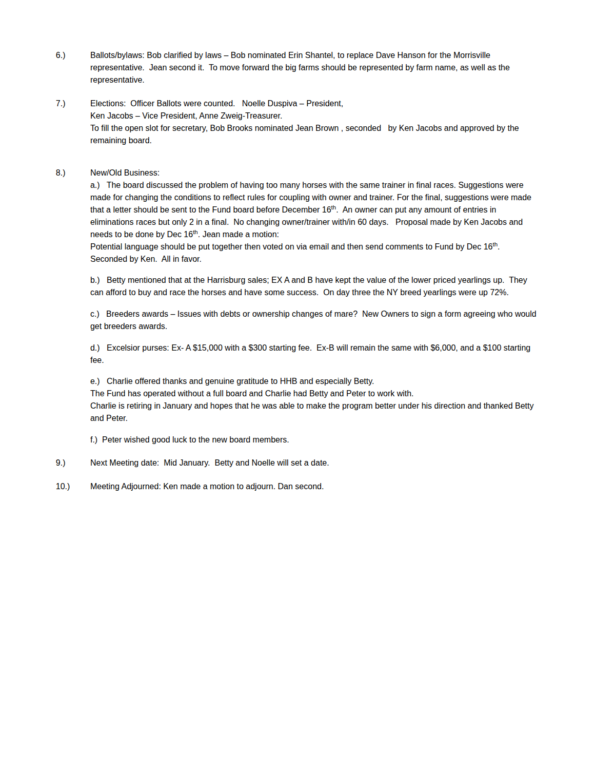6.)
Ballots/bylaws: Bob clarified by laws – Bob nominated Erin Shantel, to replace Dave Hanson for the Morrisville representative. Jean second it. To move forward the big farms should be represented by farm name, as well as the representative.
7.)
Elections: Officer Ballots were counted. Noelle Duspiva – President,
Ken Jacobs – Vice President, Anne Zweig-Treasurer.
To fill the open slot for secretary, Bob Brooks nominated Jean Brown , seconded by Ken Jacobs and approved by the remaining board.
8.)
New/Old Business:
a.) The board discussed the problem of having too many horses with the same trainer in final races. Suggestions were made for changing the conditions to reflect rules for coupling with owner and trainer. For the final, suggestions were made that a letter should be sent to the Fund board before December 16th. An owner can put any amount of entries in eliminations races but only 2 in a final. No changing owner/trainer with/in 60 days. Proposal made by Ken Jacobs and needs to be done by Dec 16th. Jean made a motion:
Potential language should be put together then voted on via email and then send comments to Fund by Dec 16th. Seconded by Ken. All in favor.
b.) Betty mentioned that at the Harrisburg sales; EX A and B have kept the value of the lower priced yearlings up. They can afford to buy and race the horses and have some success. On day three the NY breed yearlings were up 72%.
c.) Breeders awards – Issues with debts or ownership changes of mare? New Owners to sign a form agreeing who would get breeders awards.
d.) Excelsior purses: Ex- A $15,000 with a $300 starting fee. Ex-B will remain the same with $6,000, and a $100 starting fee.
e.) Charlie offered thanks and genuine gratitude to HHB and especially Betty.
The Fund has operated without a full board and Charlie had Betty and Peter to work with.
Charlie is retiring in January and hopes that he was able to make the program better under his direction and thanked Betty and Peter.
f.) Peter wished good luck to the new board members.
9.)
Next Meeting date: Mid January. Betty and Noelle will set a date.
10.)
Meeting Adjourned: Ken made a motion to adjourn. Dan second.